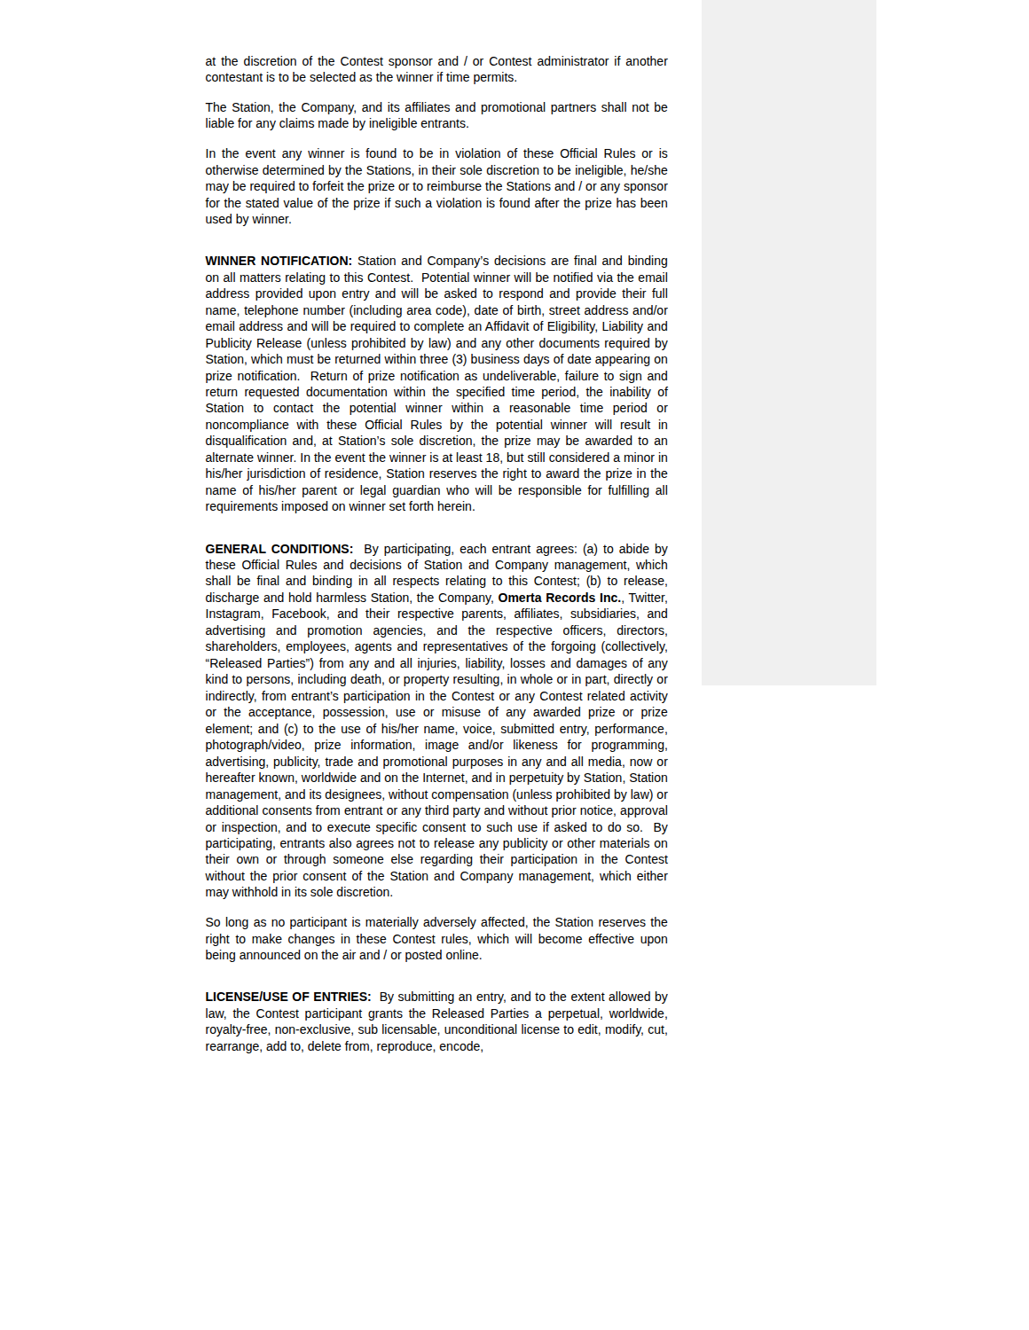at the discretion of the Contest sponsor and / or Contest administrator if another contestant is to be selected as the winner if time permits.
The Station, the Company, and its affiliates and promotional partners shall not be liable for any claims made by ineligible entrants.
In the event any winner is found to be in violation of these Official Rules or is otherwise determined by the Stations, in their sole discretion to be ineligible, he/she may be required to forfeit the prize or to reimburse the Stations and / or any sponsor for the stated value of the prize if such a violation is found after the prize has been used by winner.
WINNER NOTIFICATION: Station and Company’s decisions are final and binding on all matters relating to this Contest. Potential winner will be notified via the email address provided upon entry and will be asked to respond and provide their full name, telephone number (including area code), date of birth, street address and/or email address and will be required to complete an Affidavit of Eligibility, Liability and Publicity Release (unless prohibited by law) and any other documents required by Station, which must be returned within three (3) business days of date appearing on prize notification. Return of prize notification as undeliverable, failure to sign and return requested documentation within the specified time period, the inability of Station to contact the potential winner within a reasonable time period or noncompliance with these Official Rules by the potential winner will result in disqualification and, at Station’s sole discretion, the prize may be awarded to an alternate winner. In the event the winner is at least 18, but still considered a minor in his/her jurisdiction of residence, Station reserves the right to award the prize in the name of his/her parent or legal guardian who will be responsible for fulfilling all requirements imposed on winner set forth herein.
GENERAL CONDITIONS: By participating, each entrant agrees: (a) to abide by these Official Rules and decisions of Station and Company management, which shall be final and binding in all respects relating to this Contest; (b) to release, discharge and hold harmless Station, the Company, Omerta Records Inc., Twitter, Instagram, Facebook, and their respective parents, affiliates, subsidiaries, and advertising and promotion agencies, and the respective officers, directors, shareholders, employees, agents and representatives of the forgoing (collectively, “Released Parties”) from any and all injuries, liability, losses and damages of any kind to persons, including death, or property resulting, in whole or in part, directly or indirectly, from entrant’s participation in the Contest or any Contest related activity or the acceptance, possession, use or misuse of any awarded prize or prize element; and (c) to the use of his/her name, voice, submitted entry, performance, photograph/video, prize information, image and/or likeness for programming, advertising, publicity, trade and promotional purposes in any and all media, now or hereafter known, worldwide and on the Internet, and in perpetuity by Station, Station management, and its designees, without compensation (unless prohibited by law) or additional consents from entrant or any third party and without prior notice, approval or inspection, and to execute specific consent to such use if asked to do so. By participating, entrants also agrees not to release any publicity or other materials on their own or through someone else regarding their participation in the Contest without the prior consent of the Station and Company management, which either may withhold in its sole discretion.
So long as no participant is materially adversely affected, the Station reserves the right to make changes in these Contest rules, which will become effective upon being announced on the air and / or posted online.
LICENSE/USE OF ENTRIES: By submitting an entry, and to the extent allowed by law, the Contest participant grants the Released Parties a perpetual, worldwide, royalty-free, non-exclusive, sub licensable, unconditional license to edit, modify, cut, rearrange, add to, delete from, reproduce, encode,